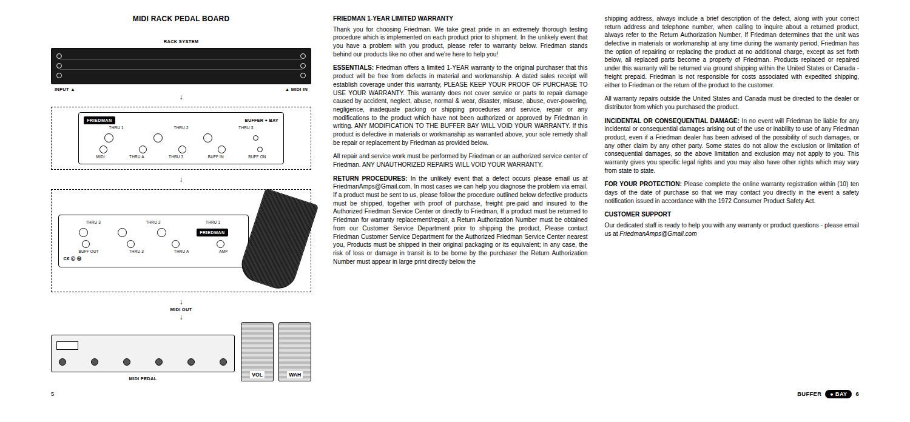MIDI RACK PEDAL BOARD
RACK SYSTEM
INPUT ▲ ▲ MIDI IN
↓
FRIEDMAN BUFFER ● BAY
THRU 1 THRU 2 THRU 3
MIDI THRU A THRU 3 BUFF IN BUFF ON
↓
THRU 3 THRU 2 THRU 1
FRIEDMAN
BUFF OUT THRU 3 THRU A AMP
C€ Ⓒ Ⓜ
↓
MIDI OUT
↓
MIDI PEDAL
VOL
WAH
FRIEDMAN 1-YEAR LIMITED WARRANTY
Thank you for choosing Friedman. We take great pride in an extremely thorough testing procedure which is implemented on each product prior to shipment. In the unlikely event that you have a problem with you product, please refer to warranty below. Friedman stands behind our products like no other and we're here to help you!
ESSENTIALS: Friedman offers a limited 1-YEAR warranty to the original purchaser that this product will be free from defects in material and workmanship. A dated sales receipt will establish coverage under this warranty, PLEASE KEEP YOUR PROOF OF PURCHASE TO USE YOUR WARRANTY. This warranty does not cover service or parts to repair damage caused by accident, neglect, abuse, normal & wear, disaster, misuse, abuse, over-powering, negligence, inadequate packing or shipping procedures and service, repair or any modifications to the product which have not been authorized or approved by Friedman in writing. ANY MODIFICATION TO THE BUFFER BAY WILL VOID YOUR WARRANTY. If this product is defective in materials or workmanship as warranted above, your sole remedy shall be repair or replacement by Friedman as provided below.
All repair and service work must be performed by Friedman or an authorized service center of Friedman. ANY UNAUTHORIZED REPAIRS WILL VOID YOUR WARRANTY.
RETURN PROCEDURES: In the unlikely event that a defect occurs please email us at FriedmanAmps@Gmail.com. In most cases we can help you diagnose the problem via email. If a product must be sent to us, please follow the procedure outlined below defective products must be shipped, together with proof of purchase, freight pre-paid and insured to the Authorized Friedman Service Center or directly to Friedman, If a product must be returned to Friedman for warranty replacement/repair, a Return Authorization Number must be obtained from our Customer Service Department prior to shipping the product, Please contact Friedman Customer Service Department for the Authorized Friedman Service Center nearest you, Products must be shipped in their original packaging or its equivalent; in any case, the risk of loss or damage in transit is to be borne by the purchaser the Return Authorization Number must appear in large print directly below the
shipping address, always include a brief description of the defect, along with your correct return address and telephone number, when calling to inquire about a returned product, always refer to the Return Authorization Number, If Friedman determines that the unit was defective in materials or workmanship at any time during the warranty period, Friedman has the option of repairing or replacing the product at no additional charge, except as set forth below, all replaced parts become a property of Friedman. Products replaced or repaired under this warranty will be returned via ground shipping within the United States or Canada - freight prepaid. Friedman is not responsible for costs associated with expedited shipping, either to Friedman or the return of the product to the customer.
All warranty repairs outside the United States and Canada must be directed to the dealer or distributor from which you purchased the product.
INCIDENTAL OR CONSEQUENTIAL DAMAGE: In no event will Friedman be liable for any incidental or consequential damages arising out of the use or inability to use of any Friedman product, even if a Friedman dealer has been advised of the possibility of such damages, or any other claim by any other party. Some states do not allow the exclusion or limitation of consequential damages, so the above limitation and exclusion may not apply to you. This warranty gives you specific legal rights and you may also have other rights which may vary from state to state.
FOR YOUR PROTECTION: Please complete the online warranty registration within (10) ten days of the date of purchase so that we may contact you directly in the event a safety notification issued in accordance with the 1972 Consumer Product Safety Act.
CUSTOMER SUPPORT
Our dedicated staff is ready to help you with any warranty or product questions - please email us at FriedmanAmps@Gmail.com
5 BUFFER ● BAY 6